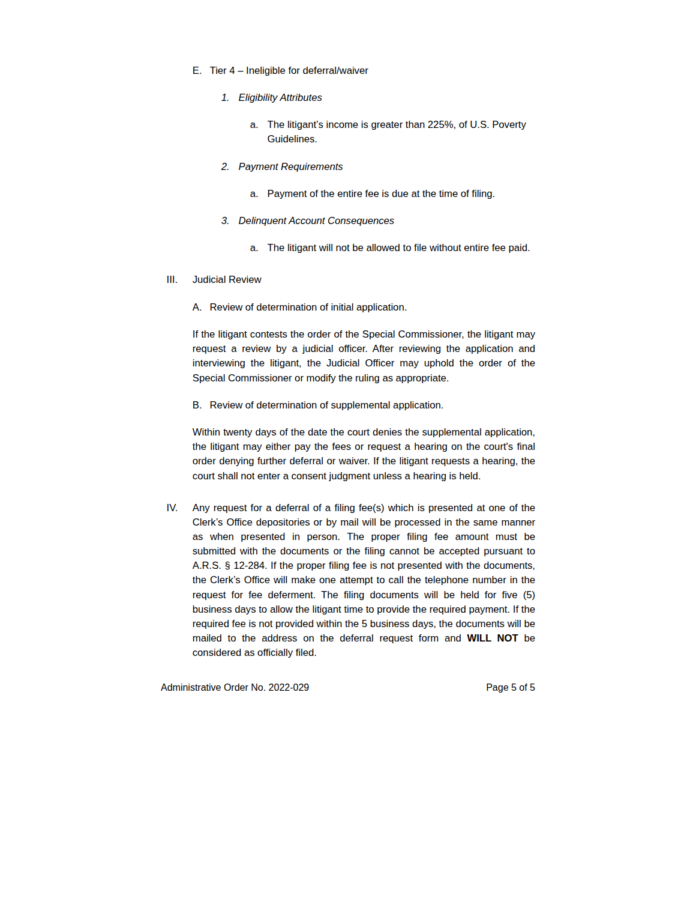E. Tier 4 – Ineligible for deferral/waiver
1. Eligibility Attributes
a. The litigant’s income is greater than 225%, of U.S. Poverty Guidelines.
2. Payment Requirements
a. Payment of the entire fee is due at the time of filing.
3. Delinquent Account Consequences
a. The litigant will not be allowed to file without entire fee paid.
III. Judicial Review
A. Review of determination of initial application.
If the litigant contests the order of the Special Commissioner, the litigant may request a review by a judicial officer. After reviewing the application and interviewing the litigant, the Judicial Officer may uphold the order of the Special Commissioner or modify the ruling as appropriate.
B. Review of determination of supplemental application.
Within twenty days of the date the court denies the supplemental application, the litigant may either pay the fees or request a hearing on the court's final order denying further deferral or waiver. If the litigant requests a hearing, the court shall not enter a consent judgment unless a hearing is held.
IV. Any request for a deferral of a filing fee(s) which is presented at one of the Clerk’s Office depositories or by mail will be processed in the same manner as when presented in person. The proper filing fee amount must be submitted with the documents or the filing cannot be accepted pursuant to A.R.S. § 12-284. If the proper filing fee is not presented with the documents, the Clerk’s Office will make one attempt to call the telephone number in the request for fee deferment. The filing documents will be held for five (5) business days to allow the litigant time to provide the required payment. If the required fee is not provided within the 5 business days, the documents will be mailed to the address on the deferral request form and WILL NOT be considered as officially filed.
Administrative Order No. 2022-029 Page 5 of 5